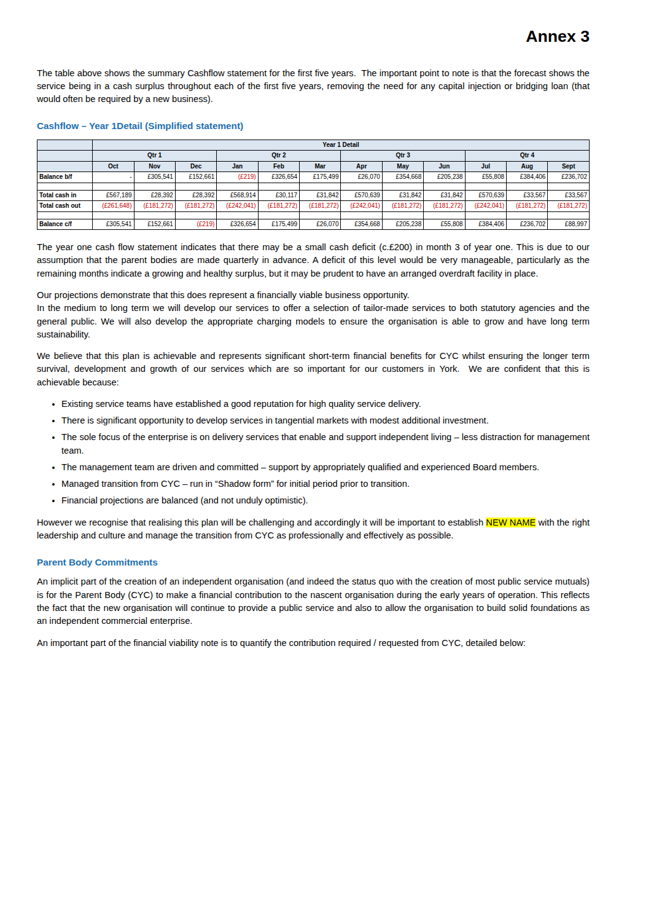Annex 3
The table above shows the summary Cashflow statement for the first five years. The important point to note is that the forecast shows the service being in a cash surplus throughout each of the first five years, removing the need for any capital injection or bridging loan (that would often be required by a new business).
Cashflow – Year 1Detail (Simplified statement)
| | Year 1 Detail |
| --- | --- |
| | Qtr 1 | Qtr 2 | Qtr 3 | Qtr 4 |
| | Oct | Nov | Dec | Jan | Feb | Mar | Apr | May | Jun | Jul | Aug | Sept |
| Balance b/f | - | £305,541 | £152,661 | (£219) | £326,654 | £175,499 | £26,070 | £354,668 | £205,238 | £55,808 | £384,406 | £236,702 |
| Total cash in | £567,189 | £28,392 | £28,392 | £568,914 | £30,117 | £31,842 | £570,639 | £31,842 | £31,842 | £570,639 | £33,567 | £33,567 |
| Total cash out | (£261,648) | (£181,272) | (£181,272) | (£242,041) | (£181,272) | (£181,272) | (£242,041) | (£181,272) | (£181,272) | (£242,041) | (£181,272) | (£181,272) |
| Balance c/f | £305,541 | £152,661 | (£219) | £326,654 | £175,499 | £26,070 | £354,668 | £205,238 | £55,808 | £384,406 | £236,702 | £88,997 |
The year one cash flow statement indicates that there may be a small cash deficit (c.£200) in month 3 of year one. This is due to our assumption that the parent bodies are made quarterly in advance. A deficit of this level would be very manageable, particularly as the remaining months indicate a growing and healthy surplus, but it may be prudent to have an arranged overdraft facility in place.
Our projections demonstrate that this does represent a financially viable business opportunity.
In the medium to long term we will develop our services to offer a selection of tailor-made services to both statutory agencies and the general public. We will also develop the appropriate charging models to ensure the organisation is able to grow and have long term sustainability.
We believe that this plan is achievable and represents significant short-term financial benefits for CYC whilst ensuring the longer term survival, development and growth of our services which are so important for our customers in York. We are confident that this is achievable because:
Existing service teams have established a good reputation for high quality service delivery.
There is significant opportunity to develop services in tangential markets with modest additional investment.
The sole focus of the enterprise is on delivery services that enable and support independent living – less distraction for management team.
The management team are driven and committed – support by appropriately qualified and experienced Board members.
Managed transition from CYC – run in “Shadow form” for initial period prior to transition.
Financial projections are balanced (and not unduly optimistic).
However we recognise that realising this plan will be challenging and accordingly it will be important to establish NEW NAME with the right leadership and culture and manage the transition from CYC as professionally and effectively as possible.
Parent Body Commitments
An implicit part of the creation of an independent organisation (and indeed the status quo with the creation of most public service mutuals) is for the Parent Body (CYC) to make a financial contribution to the nascent organisation during the early years of operation. This reflects the fact that the new organisation will continue to provide a public service and also to allow the organisation to build solid foundations as an independent commercial enterprise.
An important part of the financial viability note is to quantify the contribution required / requested from CYC, detailed below: